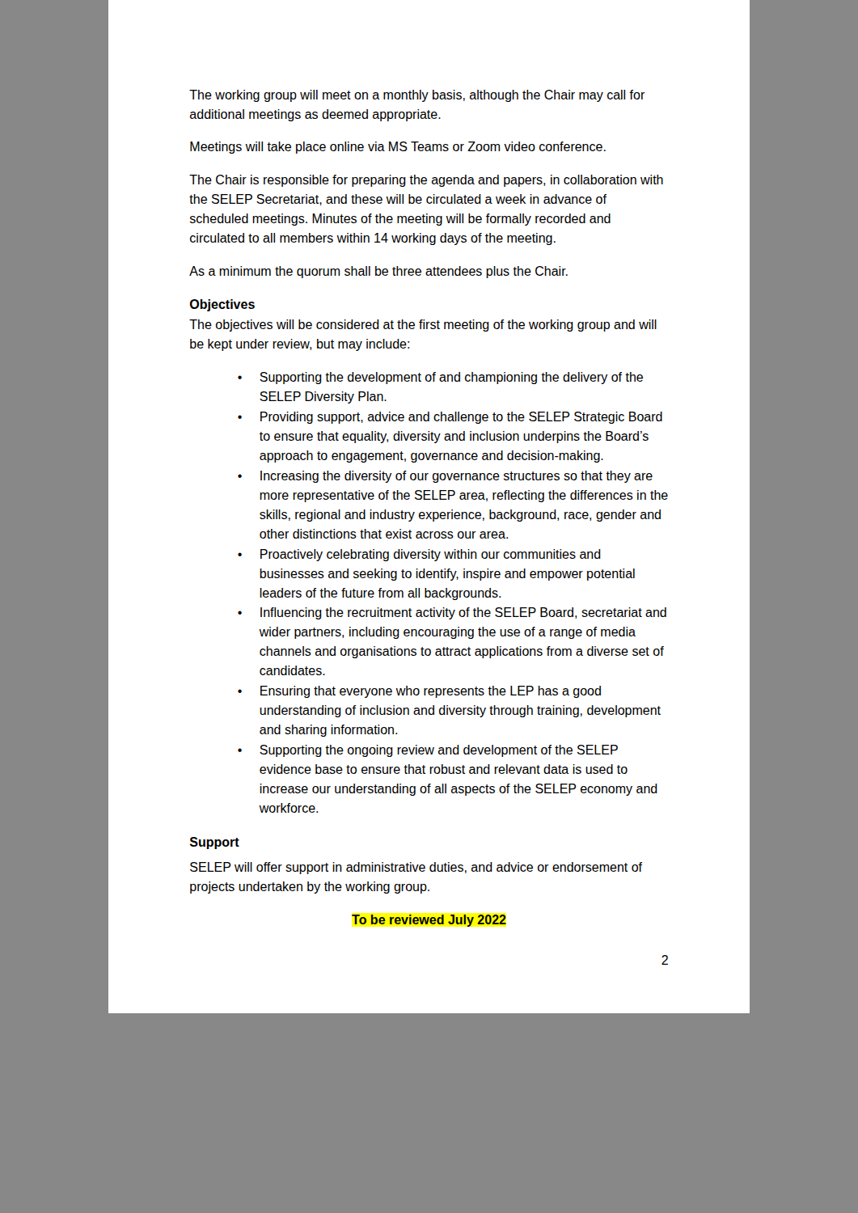The working group will meet on a monthly basis, although the Chair may call for additional meetings as deemed appropriate.
Meetings will take place online via MS Teams or Zoom video conference.
The Chair is responsible for preparing the agenda and papers, in collaboration with the SELEP Secretariat, and these will be circulated a week in advance of scheduled meetings. Minutes of the meeting will be formally recorded and circulated to all members within 14 working days of the meeting.
As a minimum the quorum shall be three attendees plus the Chair.
Objectives
The objectives will be considered at the first meeting of the working group and will be kept under review, but may include:
Supporting the development of and championing the delivery of the SELEP Diversity Plan.
Providing support, advice and challenge to the SELEP Strategic Board to ensure that equality, diversity and inclusion underpins the Board’s approach to engagement, governance and decision-making.
Increasing the diversity of our governance structures so that they are more representative of the SELEP area, reflecting the differences in the skills, regional and industry experience, background, race, gender and other distinctions that exist across our area.
Proactively celebrating diversity within our communities and businesses and seeking to identify, inspire and empower potential leaders of the future from all backgrounds.
Influencing the recruitment activity of the SELEP Board, secretariat and wider partners, including encouraging the use of a range of media channels and organisations to attract applications from a diverse set of candidates.
Ensuring that everyone who represents the LEP has a good understanding of inclusion and diversity through training, development and sharing information.
Supporting the ongoing review and development of the SELEP evidence base to ensure that robust and relevant data is used to increase our understanding of all aspects of the SELEP economy and workforce.
Support
SELEP will offer support in administrative duties, and advice or endorsement of projects undertaken by the working group.
To be reviewed July 2022
2